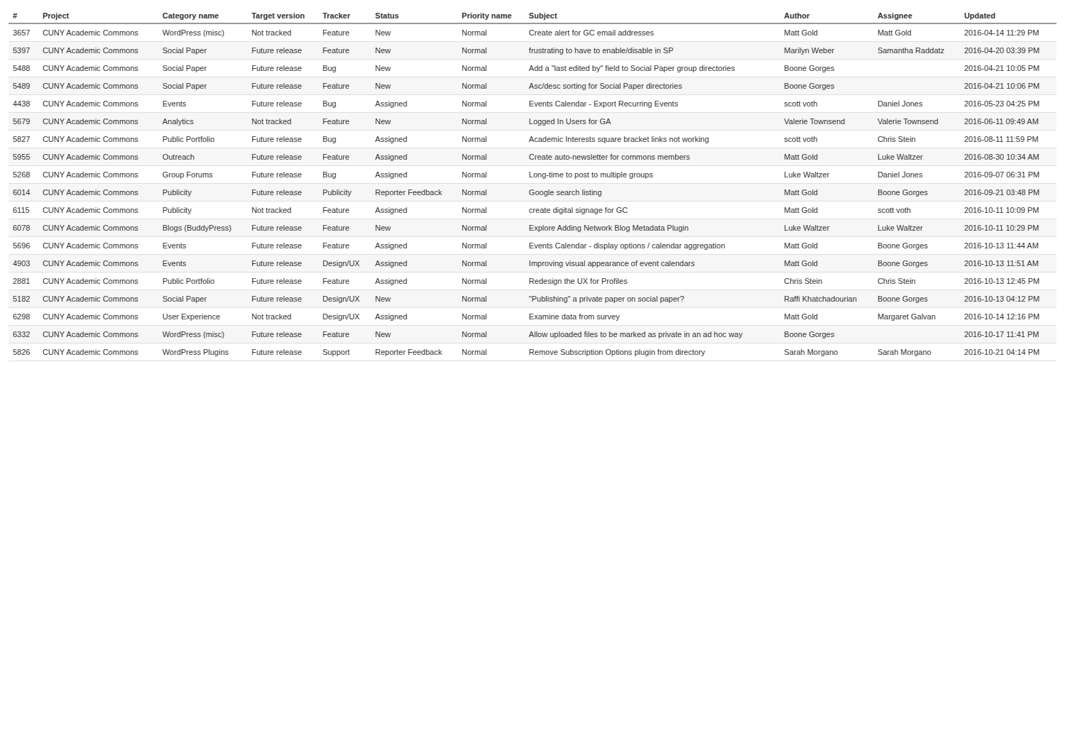| # | Project | Category name | Target version | Tracker | Status | Priority name | Subject | Author | Assignee | Updated |
| --- | --- | --- | --- | --- | --- | --- | --- | --- | --- | --- |
| 3657 | CUNY Academic Commons | WordPress (misc) | Not tracked | Feature | New | Normal | Create alert for GC email addresses | Matt Gold | Matt Gold | 2016-04-14 11:29 PM |
| 5397 | CUNY Academic Commons | Social Paper | Future release | Feature | New | Normal | frustrating to have to enable/disable in SP | Marilyn Weber | Samantha Raddatz | 2016-04-20 03:39 PM |
| 5488 | CUNY Academic Commons | Social Paper | Future release | Bug | New | Normal | Add a "last edited by" field to Social Paper group directories | Boone Gorges | | 2016-04-21 10:05 PM |
| 5489 | CUNY Academic Commons | Social Paper | Future release | Feature | New | Normal | Asc/desc sorting for Social Paper directories | Boone Gorges | | 2016-04-21 10:06 PM |
| 4438 | CUNY Academic Commons | Events | Future release | Bug | Assigned | Normal | Events Calendar - Export Recurring Events | scott voth | Daniel Jones | 2016-05-23 04:25 PM |
| 5679 | CUNY Academic Commons | Analytics | Not tracked | Feature | New | Normal | Logged In Users for GA | Valerie Townsend | Valerie Townsend | 2016-06-11 09:49 AM |
| 5827 | CUNY Academic Commons | Public Portfolio | Future release | Bug | Assigned | Normal | Academic Interests square bracket links not working | scott voth | Chris Stein | 2016-08-11 11:59 PM |
| 5955 | CUNY Academic Commons | Outreach | Future release | Feature | Assigned | Normal | Create auto-newsletter for commons members | Matt Gold | Luke Waltzer | 2016-08-30 10:34 AM |
| 5268 | CUNY Academic Commons | Group Forums | Future release | Bug | Assigned | Normal | Long-time to post to multiple groups | Luke Waltzer | Daniel Jones | 2016-09-07 06:31 PM |
| 6014 | CUNY Academic Commons | Publicity | Future release | Publicity | Reporter Feedback | Normal | Google search listing | Matt Gold | Boone Gorges | 2016-09-21 03:48 PM |
| 6115 | CUNY Academic Commons | Publicity | Not tracked | Feature | Assigned | Normal | create digital signage for GC | Matt Gold | scott voth | 2016-10-11 10:09 PM |
| 6078 | CUNY Academic Commons | Blogs (BuddyPress) | Future release | Feature | New | Normal | Explore Adding Network Blog Metadata Plugin | Luke Waltzer | Luke Waltzer | 2016-10-11 10:29 PM |
| 5696 | CUNY Academic Commons | Events | Future release | Feature | Assigned | Normal | Events Calendar - display options / calendar aggregation | Matt Gold | Boone Gorges | 2016-10-13 11:44 AM |
| 4903 | CUNY Academic Commons | Events | Future release | Design/UX | Assigned | Normal | Improving visual appearance of event calendars | Matt Gold | Boone Gorges | 2016-10-13 11:51 AM |
| 2881 | CUNY Academic Commons | Public Portfolio | Future release | Feature | Assigned | Normal | Redesign the UX for Profiles | Chris Stein | Chris Stein | 2016-10-13 12:45 PM |
| 5182 | CUNY Academic Commons | Social Paper | Future release | Design/UX | New | Normal | "Publishing" a private paper on social paper? | Raffi Khatchadourian | Boone Gorges | 2016-10-13 04:12 PM |
| 6298 | CUNY Academic Commons | User Experience | Not tracked | Design/UX | Assigned | Normal | Examine data from survey | Matt Gold | Margaret Galvan | 2016-10-14 12:16 PM |
| 6332 | CUNY Academic Commons | WordPress (misc) | Future release | Feature | New | Normal | Allow uploaded files to be marked as private in an ad hoc way | Boone Gorges | | 2016-10-17 11:41 PM |
| 5826 | CUNY Academic Commons | WordPress Plugins | Future release | Support | Reporter Feedback | Normal | Remove Subscription Options plugin from directory | Sarah Morgano | Sarah Morgano | 2016-10-21 04:14 PM |